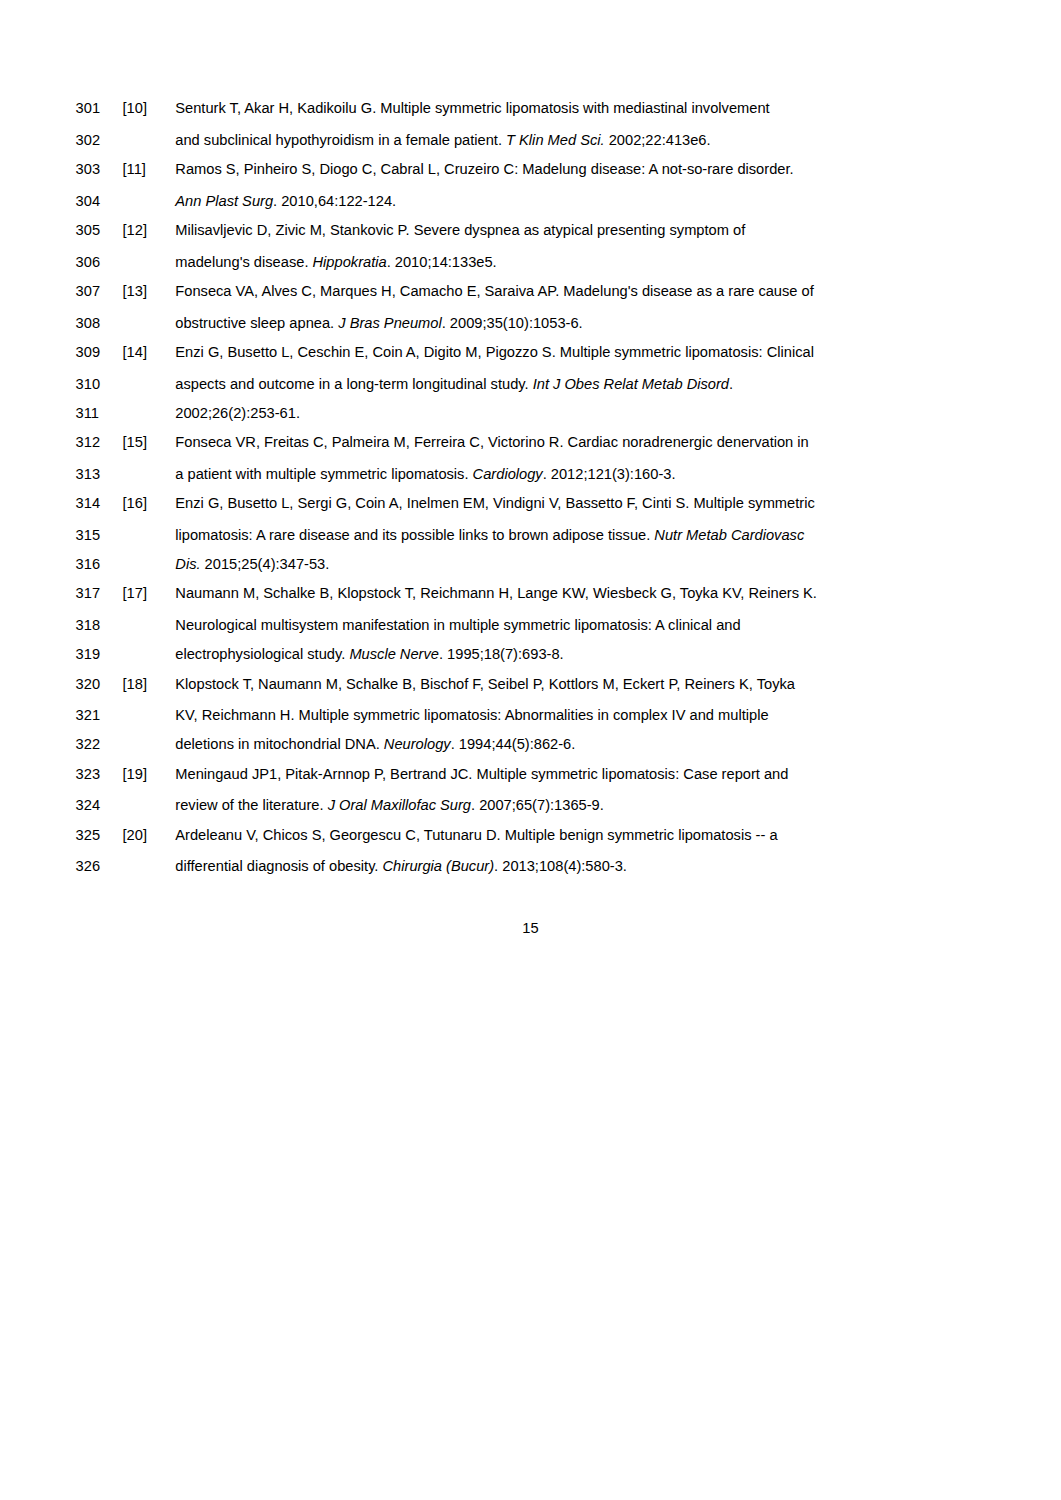301 Senturk T, Akar H, Kadikoilu G. Multiple symmetric lipomatosis with mediastinal involvement
302 and subclinical hypothyroidism in a female patient. T Klin Med Sci. 2002;22:413e6.
303 Ramos S, Pinheiro S, Diogo C, Cabral L, Cruzeiro C: Madelung disease: A not-so-rare disorder.
304 Ann Plast Surg. 2010,64:122-124.
305 Milisavljevic D, Zivic M, Stankovic P. Severe dyspnea as atypical presenting symptom of
306 madelung's disease. Hippokratia. 2010;14:133e5.
307 Fonseca VA, Alves C, Marques H, Camacho E, Saraiva AP. Madelung's disease as a rare cause of
308 obstructive sleep apnea. J Bras Pneumol. 2009;35(10):1053-6.
309 Enzi G, Busetto L, Ceschin E, Coin A, Digito M, Pigozzo S. Multiple symmetric lipomatosis: Clinical
310 aspects and outcome in a long-term longitudinal study. Int J Obes Relat Metab Disord.
311 2002;26(2):253-61.
312 Fonseca VR, Freitas C, Palmeira M, Ferreira C, Victorino R. Cardiac noradrenergic denervation in
313 a patient with multiple symmetric lipomatosis. Cardiology. 2012;121(3):160-3.
314 Enzi G, Busetto L, Sergi G, Coin A, Inelmen EM, Vindigni V, Bassetto F, Cinti S. Multiple symmetric
315 lipomatosis: A rare disease and its possible links to brown adipose tissue. Nutr Metab Cardiovasc
316 Dis. 2015;25(4):347-53.
317 Naumann M, Schalke B, Klopstock T, Reichmann H, Lange KW, Wiesbeck G, Toyka KV, Reiners K.
318 Neurological multisystem manifestation in multiple symmetric lipomatosis: A clinical and
319 electrophysiological study. Muscle Nerve. 1995;18(7):693-8.
320 Klopstock T, Naumann M, Schalke B, Bischof F, Seibel P, Kottlors M, Eckert P, Reiners K, Toyka
321 KV, Reichmann H. Multiple symmetric lipomatosis: Abnormalities in complex IV and multiple
322 deletions in mitochondrial DNA. Neurology. 1994;44(5):862-6.
323 Meningaud JP1, Pitak-Arnnop P, Bertrand JC. Multiple symmetric lipomatosis: Case report and
324 review of the literature. J Oral Maxillofac Surg. 2007;65(7):1365-9.
325 Ardeleanu V, Chicos S, Georgescu C, Tutunaru D. Multiple benign symmetric lipomatosis -- a
326 differential diagnosis of obesity. Chirurgia (Bucur). 2013;108(4):580-3.
15